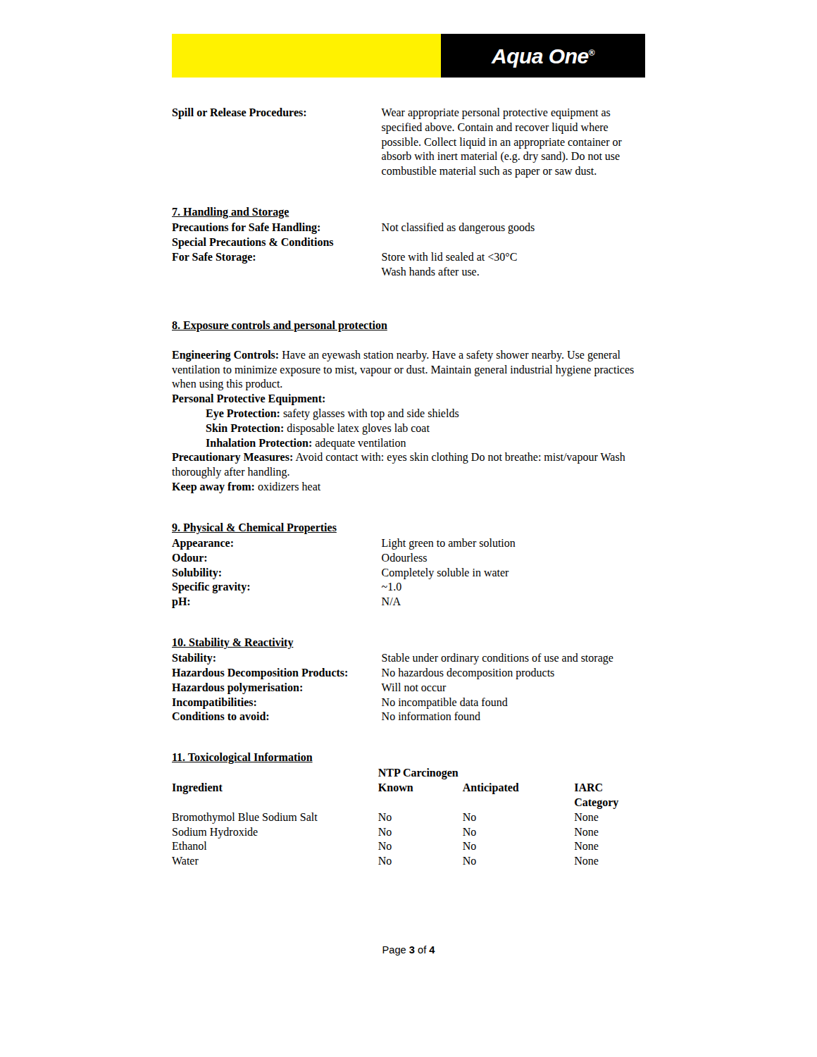Aqua One®
Spill or Release Procedures:
Wear appropriate personal protective equipment as specified above. Contain and recover liquid where possible. Collect liquid in an appropriate container or absorb with inert material (e.g. dry sand). Do not use combustible material such as paper or saw dust.
7. Handling and Storage
Precautions for Safe Handling:
Not classified as dangerous goods
Special Precautions & Conditions
For Safe Storage:
Store with lid sealed at <30°C
Wash hands after use.
8. Exposure controls and personal protection
Engineering Controls: Have an eyewash station nearby. Have a safety shower nearby. Use general ventilation to minimize exposure to mist, vapour or dust. Maintain general industrial hygiene practices when using this product.
Personal Protective Equipment:
Eye Protection: safety glasses with top and side shields
Skin Protection: disposable latex gloves lab coat
Inhalation Protection: adequate ventilation
Precautionary Measures: Avoid contact with: eyes skin clothing Do not breathe: mist/vapour Wash thoroughly after handling.
Keep away from: oxidizers heat
9. Physical & Chemical Properties
Appearance:
Light green to amber solution
Odour:
Odourless
Solubility:
Completely soluble in water
Specific gravity:
~1.0
pH:
N/A
10. Stability & Reactivity
Stability:
Stable under ordinary conditions of use and storage
Hazardous Decomposition Products:
No hazardous decomposition products
Hazardous polymerisation:
Will not occur
Incompatibilities:
No incompatible data found
Conditions to avoid:
No information found
11. Toxicological Information
NTP Carcinogen
| Ingredient | Known | Anticipated | IARC Category |
| --- | --- | --- | --- |
| Bromothymol Blue Sodium Salt | No | No | None |
| Sodium Hydroxide | No | No | None |
| Ethanol | No | No | None |
| Water | No | No | None |
Page 3 of 4